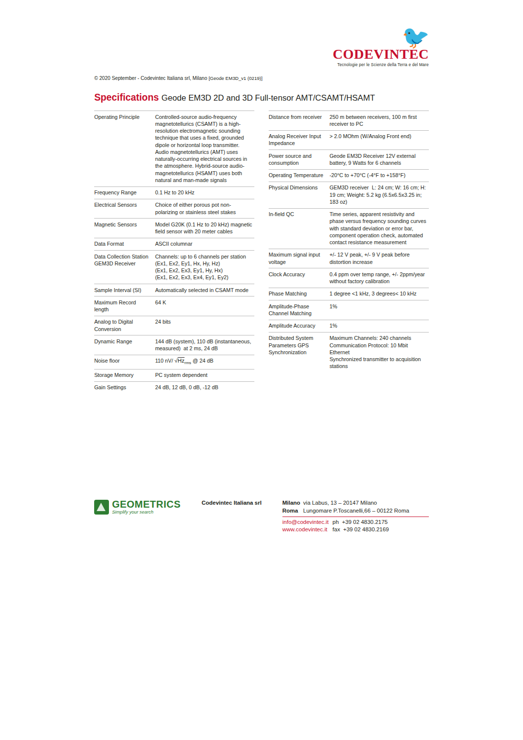🐦
CODEVINTEC
Tecnologie per le Scienze della Terra e del Mare
© 2020 September - Codevintec Italiana srl, Milano [Geode EM3D_v1 (0219)]
Specifications Geode EM3D 2D and 3D Full-tensor AMT/CSAMT/HSAMT
| Operating Principle | Controlled-source audio-frequency magnetotellurics (CSAMT) is a high-resolution electromagnetic sounding technique that uses a fixed, grounded dipole or horizontal loop transmitter. Audio magnetotellurics (AMT) uses naturally-occurring electrical sources in the atmosphere. Hybrid-source audio-magnetotellurics (HSAMT) uses both natural and man-made signals |
| Frequency Range | 0.1 Hz to 20 kHz |
| Electrical Sensors | Choice of either porous pot non-polarizing or stainless steel stakes |
| Magnetic Sensors | Model G20K (0.1 Hz to 20 kHz) magnetic field sensor with 20 meter cables |
| Data Format | ASCII columnar |
| Data Collection Station GEM3D Receiver | Channels: up to 6 channels per station (Ex1, Ex2, Ey1, Hx, Hy, Hz) (Ex1, Ex2, Ex3, Ey1, Hy, Hx) (Ex1, Ex2, Ex3, Ex4, Ey1, Ey2) |
| Sample Interval (SI) | Automatically selected in CSAMT mode |
| Maximum Record length | 64 K |
| Analog to Digital Conversion | 24 bits |
| Dynamic Range | 144 dB (system), 110 dB (instantaneous, measured) at 2 ms, 24 dB |
| Noise floor | 110 nV/ √ Hz rms @ 24 dB |
| Storage Memory | PC system dependent |
| Gain Settings | 24 dB, 12 dB, 0 dB, -12 dB |
| Distance from receiver | 250 m between receivers, 100 m first receiver to PC |
| Analog Receiver Input Impedance | > 2.0 MOhm (W/Analog Front end) |
| Power source and consumption | Geode EM3D Receiver 12V external battery, 9 Watts for 6 channels |
| Operating Temperature | -20°C to +70°C (-4°F to +158°F) |
| Physical Dimensions | GEM3D receiver L: 24 cm; W: 16 cm; H: 19 cm; Weight: 5.2 kg (6.5x6.5x3.25 in; 183 oz) |
| In-field QC | Time series, apparent resistivity and phase versus frequency sounding curves with standard deviation or error bar, component operation check, automated contact resistance measurement |
| Maximum signal input voltage | +/- 12 V peak, +/- 9 V peak before distortion increase |
| Clock Accuracy | 0.4 ppm over temp range, +/- 2ppm/year without factory calibration |
| Phase Matching | 1 degree <1 kHz, 3 degrees< 10 kHz |
| Amplitude-Phase Channel Matching | 1% |
| Amplitude Accuracy | 1% |
| Distributed System Parameters GPS Synchronization | Maximum Channels: 240 channels Communication Protocol: 10 Mbit Ethernet Synchronized transmitter to acquisition stations |
GEOMETRICS Simplify your search
Codevintec Italiana srl
| Milano | via Labus, 13 – 20147 Milano |
| Roma | Lungomare P.Toscanelli,66 – 00122 Roma |
| info@codevintec.it | ph +39 02 4830.2175 |
| www.codevintec.it | fax +39 02 4830.2169 |